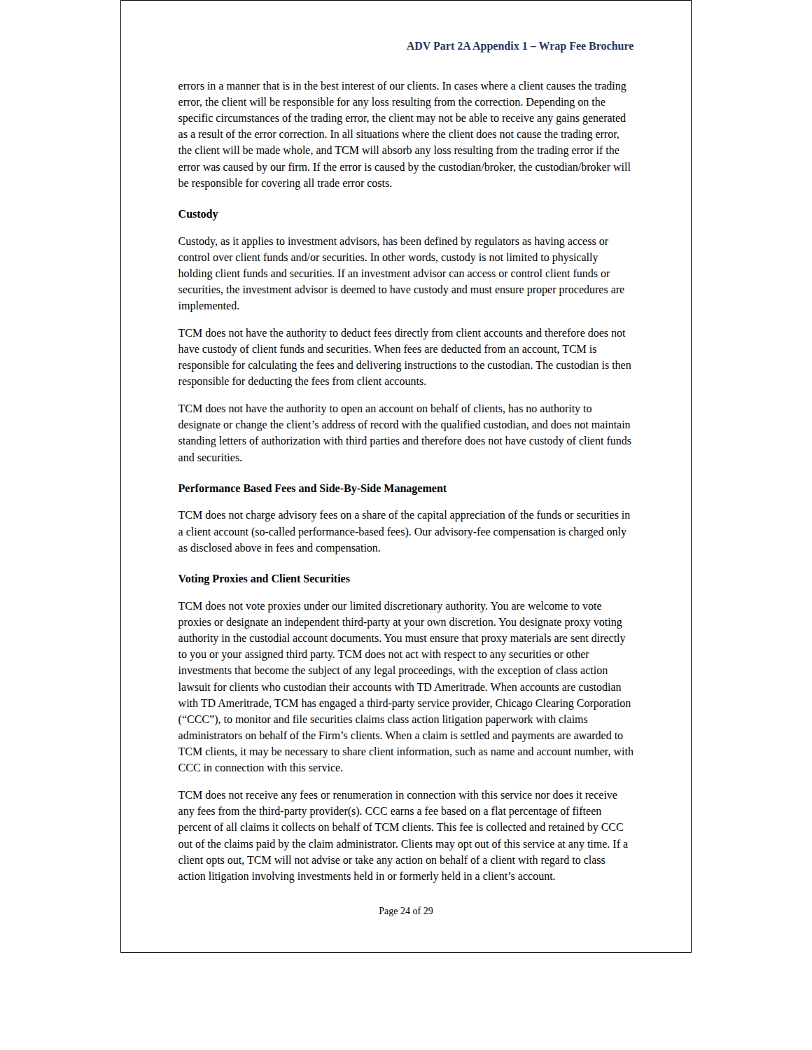ADV Part 2A Appendix 1 – Wrap Fee Brochure
errors in a manner that is in the best interest of our clients. In cases where a client causes the trading error, the client will be responsible for any loss resulting from the correction. Depending on the specific circumstances of the trading error, the client may not be able to receive any gains generated as a result of the error correction. In all situations where the client does not cause the trading error, the client will be made whole, and TCM will absorb any loss resulting from the trading error if the error was caused by our firm. If the error is caused by the custodian/broker, the custodian/broker will be responsible for covering all trade error costs.
Custody
Custody, as it applies to investment advisors, has been defined by regulators as having access or control over client funds and/or securities. In other words, custody is not limited to physically holding client funds and securities. If an investment advisor can access or control client funds or securities, the investment advisor is deemed to have custody and must ensure proper procedures are implemented.
TCM does not have the authority to deduct fees directly from client accounts and therefore does not have custody of client funds and securities. When fees are deducted from an account, TCM is responsible for calculating the fees and delivering instructions to the custodian. The custodian is then responsible for deducting the fees from client accounts.
TCM does not have the authority to open an account on behalf of clients, has no authority to designate or change the client’s address of record with the qualified custodian, and does not maintain standing letters of authorization with third parties and therefore does not have custody of client funds and securities.
Performance Based Fees and Side-By-Side Management
TCM does not charge advisory fees on a share of the capital appreciation of the funds or securities in a client account (so-called performance-based fees). Our advisory-fee compensation is charged only as disclosed above in fees and compensation.
Voting Proxies and Client Securities
TCM does not vote proxies under our limited discretionary authority. You are welcome to vote proxies or designate an independent third-party at your own discretion. You designate proxy voting authority in the custodial account documents. You must ensure that proxy materials are sent directly to you or your assigned third party. TCM does not act with respect to any securities or other investments that become the subject of any legal proceedings, with the exception of class action lawsuit for clients who custodian their accounts with TD Ameritrade. When accounts are custodian with TD Ameritrade, TCM has engaged a third-party service provider, Chicago Clearing Corporation (“CCC”), to monitor and file securities claims class action litigation paperwork with claims administrators on behalf of the Firm’s clients. When a claim is settled and payments are awarded to TCM clients, it may be necessary to share client information, such as name and account number, with CCC in connection with this service.
TCM does not receive any fees or renumeration in connection with this service nor does it receive any fees from the third-party provider(s). CCC earns a fee based on a flat percentage of fifteen percent of all claims it collects on behalf of TCM clients. This fee is collected and retained by CCC out of the claims paid by the claim administrator. Clients may opt out of this service at any time. If a client opts out, TCM will not advise or take any action on behalf of a client with regard to class action litigation involving investments held in or formerly held in a client’s account.
Page 24 of 29